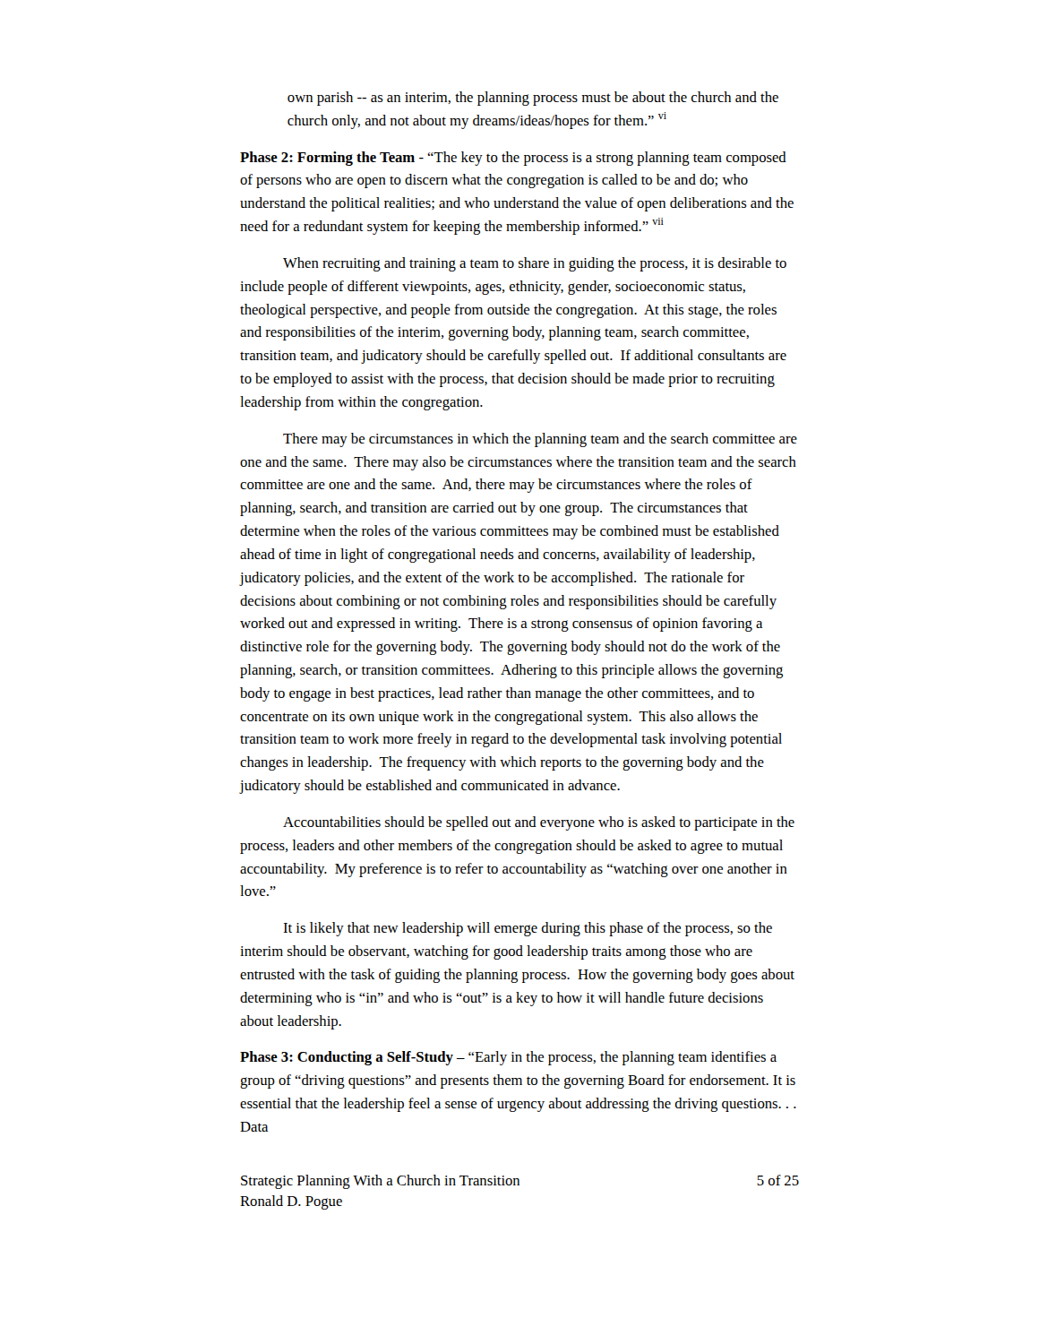own parish -- as an interim, the planning process must be about the church and the church only, and not about my dreams/ideas/hopes for them.” vi
Phase 2: Forming the Team - “The key to the process is a strong planning team composed of persons who are open to discern what the congregation is called to be and do; who understand the political realities; and who understand the value of open deliberations and the need for a redundant system for keeping the membership informed.” vii
When recruiting and training a team to share in guiding the process, it is desirable to include people of different viewpoints, ages, ethnicity, gender, socioeconomic status, theological perspective, and people from outside the congregation. At this stage, the roles and responsibilities of the interim, governing body, planning team, search committee, transition team, and judicatory should be carefully spelled out. If additional consultants are to be employed to assist with the process, that decision should be made prior to recruiting leadership from within the congregation.
There may be circumstances in which the planning team and the search committee are one and the same. There may also be circumstances where the transition team and the search committee are one and the same. And, there may be circumstances where the roles of planning, search, and transition are carried out by one group. The circumstances that determine when the roles of the various committees may be combined must be established ahead of time in light of congregational needs and concerns, availability of leadership, judicatory policies, and the extent of the work to be accomplished. The rationale for decisions about combining or not combining roles and responsibilities should be carefully worked out and expressed in writing. There is a strong consensus of opinion favoring a distinctive role for the governing body. The governing body should not do the work of the planning, search, or transition committees. Adhering to this principle allows the governing body to engage in best practices, lead rather than manage the other committees, and to concentrate on its own unique work in the congregational system. This also allows the transition team to work more freely in regard to the developmental task involving potential changes in leadership. The frequency with which reports to the governing body and the judicatory should be established and communicated in advance.
Accountabilities should be spelled out and everyone who is asked to participate in the process, leaders and other members of the congregation should be asked to agree to mutual accountability. My preference is to refer to accountability as “watching over one another in love.”
It is likely that new leadership will emerge during this phase of the process, so the interim should be observant, watching for good leadership traits among those who are entrusted with the task of guiding the planning process. How the governing body goes about determining who is “in” and who is “out” is a key to how it will handle future decisions about leadership.
Phase 3: Conducting a Self-Study – “Early in the process, the planning team identifies a group of “driving questions” and presents them to the governing Board for endorsement. It is essential that the leadership feel a sense of urgency about addressing the driving questions. . . Data
Strategic Planning With a Church in Transition Ronald D. Pogue 5 of 25